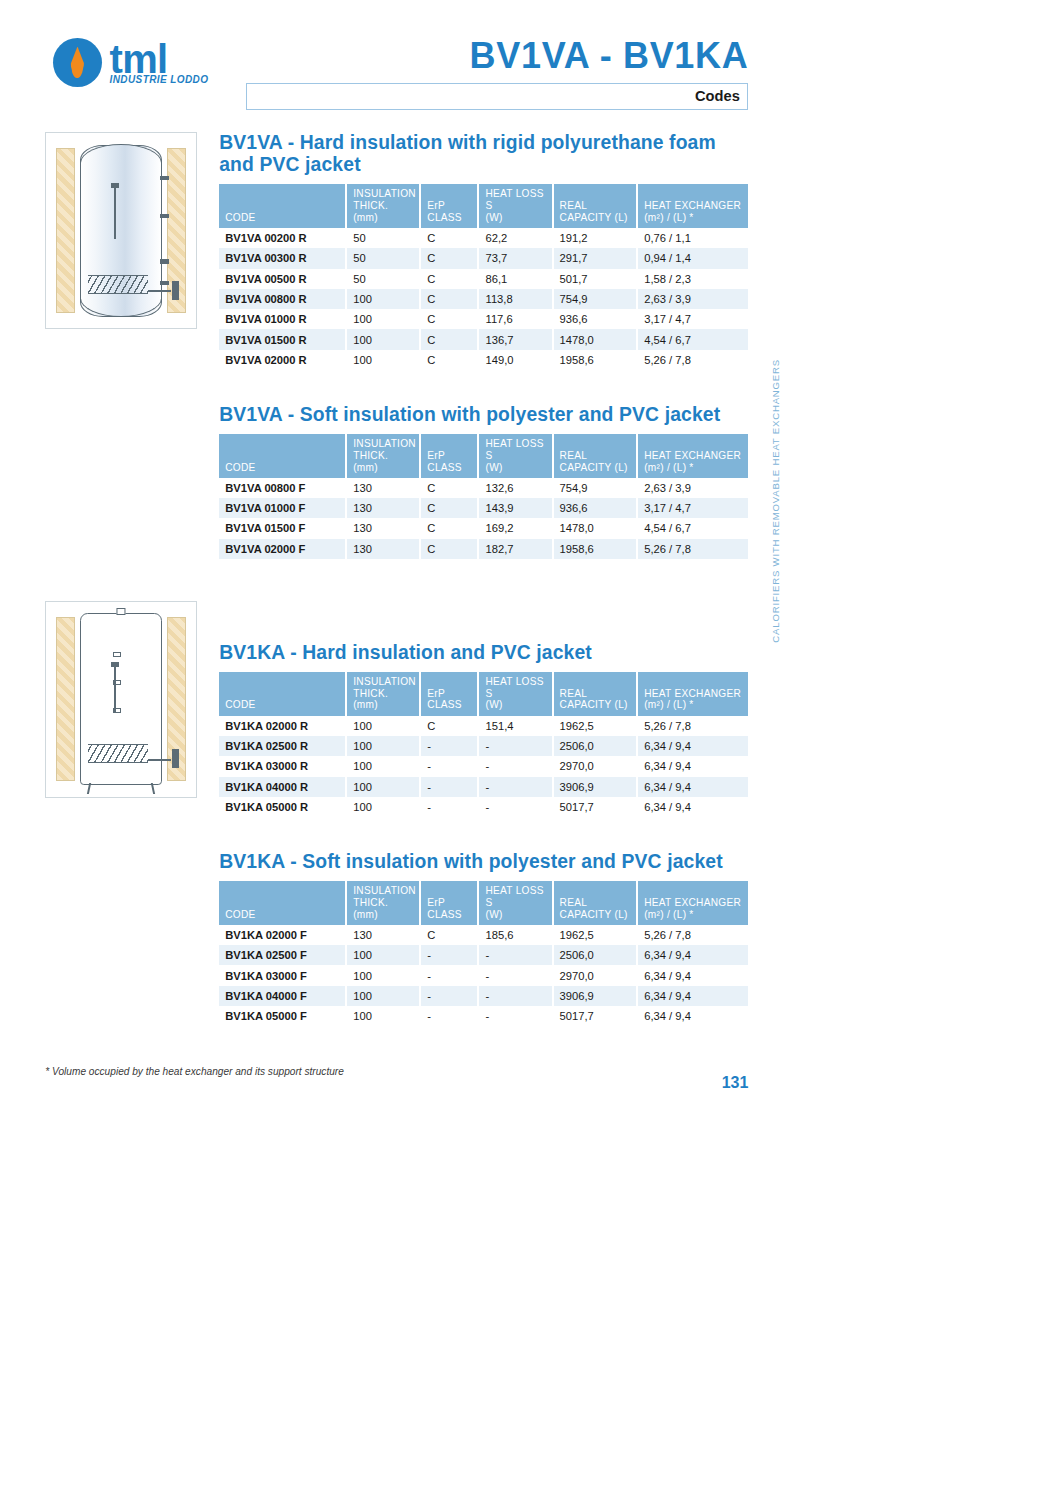tml
INDUSTRIE LODDO
BV1VA - BV1KA
Codes
BV1VA - Hard insulation with rigid polyurethane foam and PVC jacket
| CODE | INSULATION THICK. (mm) | ErP CLASS | HEAT LOSS S (W) | REAL CAPACITY (L) | HEAT EXCHANGER (m²) / (L) * |
| --- | --- | --- | --- | --- | --- |
| BV1VA 00200 R | 50 | C | 62,2 | 191,2 | 0,76 / 1,1 |
| BV1VA 00300 R | 50 | C | 73,7 | 291,7 | 0,94 / 1,4 |
| BV1VA 00500 R | 50 | C | 86,1 | 501,7 | 1,58 / 2,3 |
| BV1VA 00800 R | 100 | C | 113,8 | 754,9 | 2,63 / 3,9 |
| BV1VA 01000 R | 100 | C | 117,6 | 936,6 | 3,17 / 4,7 |
| BV1VA 01500 R | 100 | C | 136,7 | 1478,0 | 4,54 / 6,7 |
| BV1VA 02000 R | 100 | C | 149,0 | 1958,6 | 5,26 / 7,8 |
BV1VA - Soft insulation with polyester and PVC jacket
| CODE | INSULATION THICK. (mm) | ErP CLASS | HEAT LOSS S (W) | REAL CAPACITY (L) | HEAT EXCHANGER (m²) / (L) * |
| --- | --- | --- | --- | --- | --- |
| BV1VA 00800 F | 130 | C | 132,6 | 754,9 | 2,63 / 3,9 |
| BV1VA 01000 F | 130 | C | 143,9 | 936,6 | 3,17 / 4,7 |
| BV1VA 01500 F | 130 | C | 169,2 | 1478,0 | 4,54 / 6,7 |
| BV1VA 02000 F | 130 | C | 182,7 | 1958,6 | 5,26 / 7,8 |
BV1KA - Hard insulation and PVC jacket
| CODE | INSULATION THICK. (mm) | ErP CLASS | HEAT LOSS S (W) | REAL CAPACITY (L) | HEAT EXCHANGER (m²) / (L) * |
| --- | --- | --- | --- | --- | --- |
| BV1KA 02000 R | 100 | C | 151,4 | 1962,5 | 5,26 / 7,8 |
| BV1KA 02500 R | 100 | - | - | 2506,0 | 6,34 / 9,4 |
| BV1KA 03000 R | 100 | - | - | 2970,0 | 6,34 / 9,4 |
| BV1KA 04000 R | 100 | - | - | 3906,9 | 6,34 / 9,4 |
| BV1KA 05000 R | 100 | - | - | 5017,7 | 6,34 / 9,4 |
BV1KA - Soft insulation with polyester and PVC jacket
| CODE | INSULATION THICK. (mm) | ErP CLASS | HEAT LOSS S (W) | REAL CAPACITY (L) | HEAT EXCHANGER (m²) / (L) * |
| --- | --- | --- | --- | --- | --- |
| BV1KA 02000 F | 130 | C | 185,6 | 1962,5 | 5,26 / 7,8 |
| BV1KA 02500 F | 100 | - | - | 2506,0 | 6,34 / 9,4 |
| BV1KA 03000 F | 100 | - | - | 2970,0 | 6,34 / 9,4 |
| BV1KA 04000 F | 100 | - | - | 3906,9 | 6,34 / 9,4 |
| BV1KA 05000 F | 100 | - | - | 5017,7 | 6,34 / 9,4 |
CALORIFIERS WITH REMOVABLE HEAT EXCHANGERS
* Volume occupied by the heat exchanger and its support structure
131